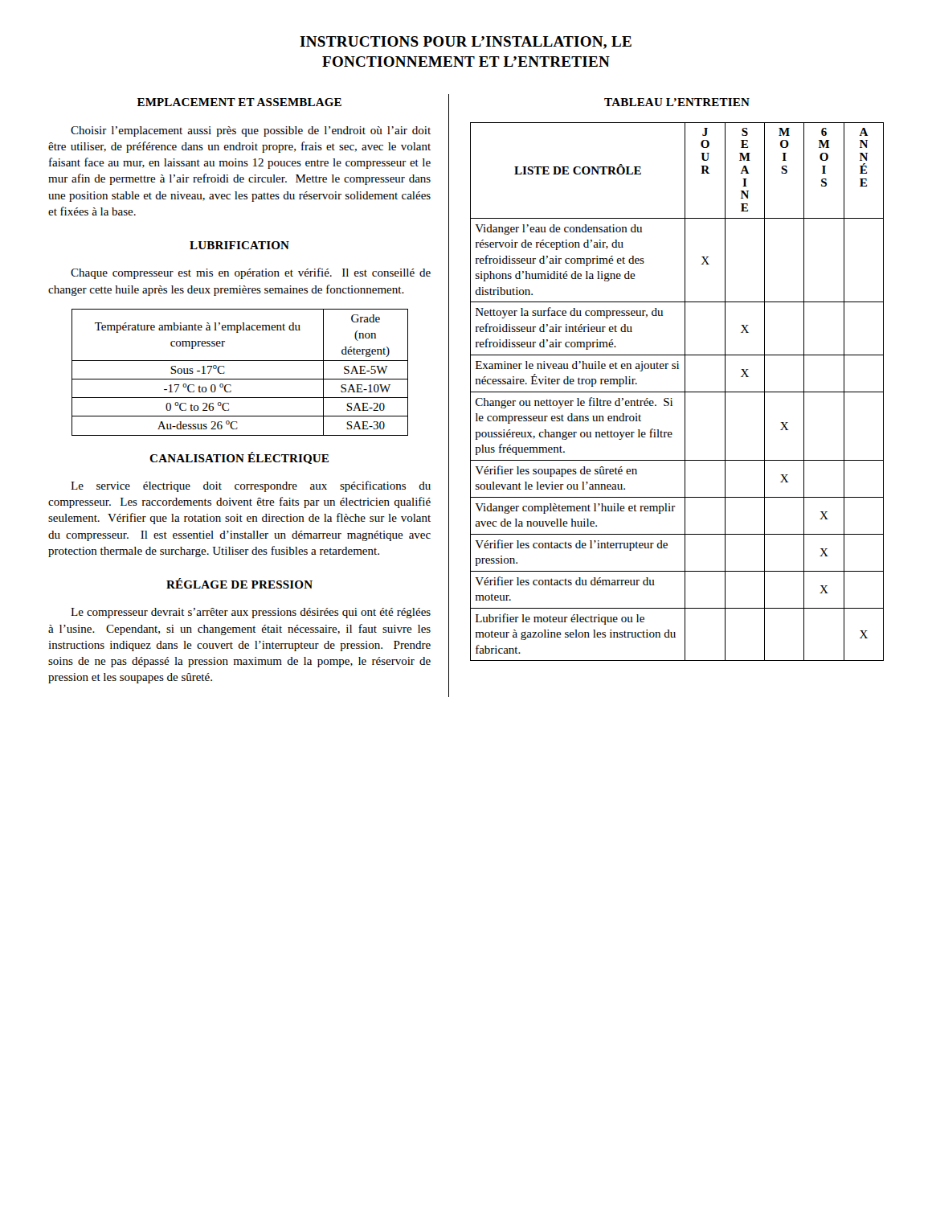INSTRUCTIONS POUR L’INSTALLATION, LE
FONCTIONNEMENT ET L’ENTRETIEN
EMPLACEMENT ET ASSEMBLAGE
Choisir l’emplacement aussi près que possible de l’endroit où l’air doit être utiliser, de préférence dans un endroit propre, frais et sec, avec le volant faisant face au mur, en laissant au moins 12 pouces entre le compresseur et le mur afin de permettre à l’air refroidi de circuler. Mettre le compresseur dans une position stable et de niveau, avec les pattes du réservoir solidement calées et fixées à la base.
LUBRIFICATION
Chaque compresseur est mis en opération et vérifié. Il est conseillé de changer cette huile après les deux premières semaines de fonctionnement.
| Température ambiante à l’emplacement du compresser | Grade (non détergent) |
| Sous -17 o C | SAE-5W |
| -17 o C to 0 o C | SAE-10W |
| 0 o C to 26 o C | SAE-20 |
| Au-dessus 26 o C | SAE-30 |
CANALISATION ÉLECTRIQUE
Le service électrique doit correspondre aux spécifications du compresseur. Les raccordements doivent être faits par un électricien qualifié seulement. Vérifier que la rotation soit en direction de la flèche sur le volant du compresseur. Il est essentiel d’installer un démarreur magnétique avec protection thermale de surcharge. Utiliser des fusibles a retardement.
RÉGLAGE DE PRESSION
Le compresseur devrait s’arrêter aux pressions désirées qui ont été réglées à l’usine. Cependant, si un changement était nécessaire, il faut suivre les instructions indiquez dans le couvert de l’interrupteur de pression. Prendre soins de ne pas dépassé la pression maximum de la pompe, le réservoir de pression et les soupapes de sûreté.
TABLEAU L’ENTRETIEN
| LISTE DE CONTRÔLE | J O U R | S E M A I N E | M O I S | 6 M O I S | A N N É E |
| --- | --- | --- | --- | --- | --- |
| Vidanger l’eau de condensation du réservoir de réception d’air, du refroidisseur d’air comprimé et des siphons d’humidité de la ligne de distribution. | X | | | | |
| Nettoyer la surface du compresseur, du refroidisseur d’air intérieur et du refroidisseur d’air comprimé. | | X | | | |
| Examiner le niveau d’huile et en ajouter si nécessaire. Éviter de trop remplir. | | X | | | |
| Changer ou nettoyer le filtre d’entrée. Si le compresseur est dans un endroit poussiéreux, changer ou nettoyer le filtre plus fréquemment. | | | X | | |
| Vérifier les soupapes de sûreté en soulevant le levier ou l’anneau. | | | X | | |
| Vidanger complètement l’huile et remplir avec de la nouvelle huile. | | | | X | |
| Vérifier les contacts de l’interrupteur de pression. | | | | X | |
| Vérifier les contacts du démarreur du moteur. | | | | X | |
| Lubrifier le moteur électrique ou le moteur à gazoline selon les instruction du fabricant. | | | | | X |